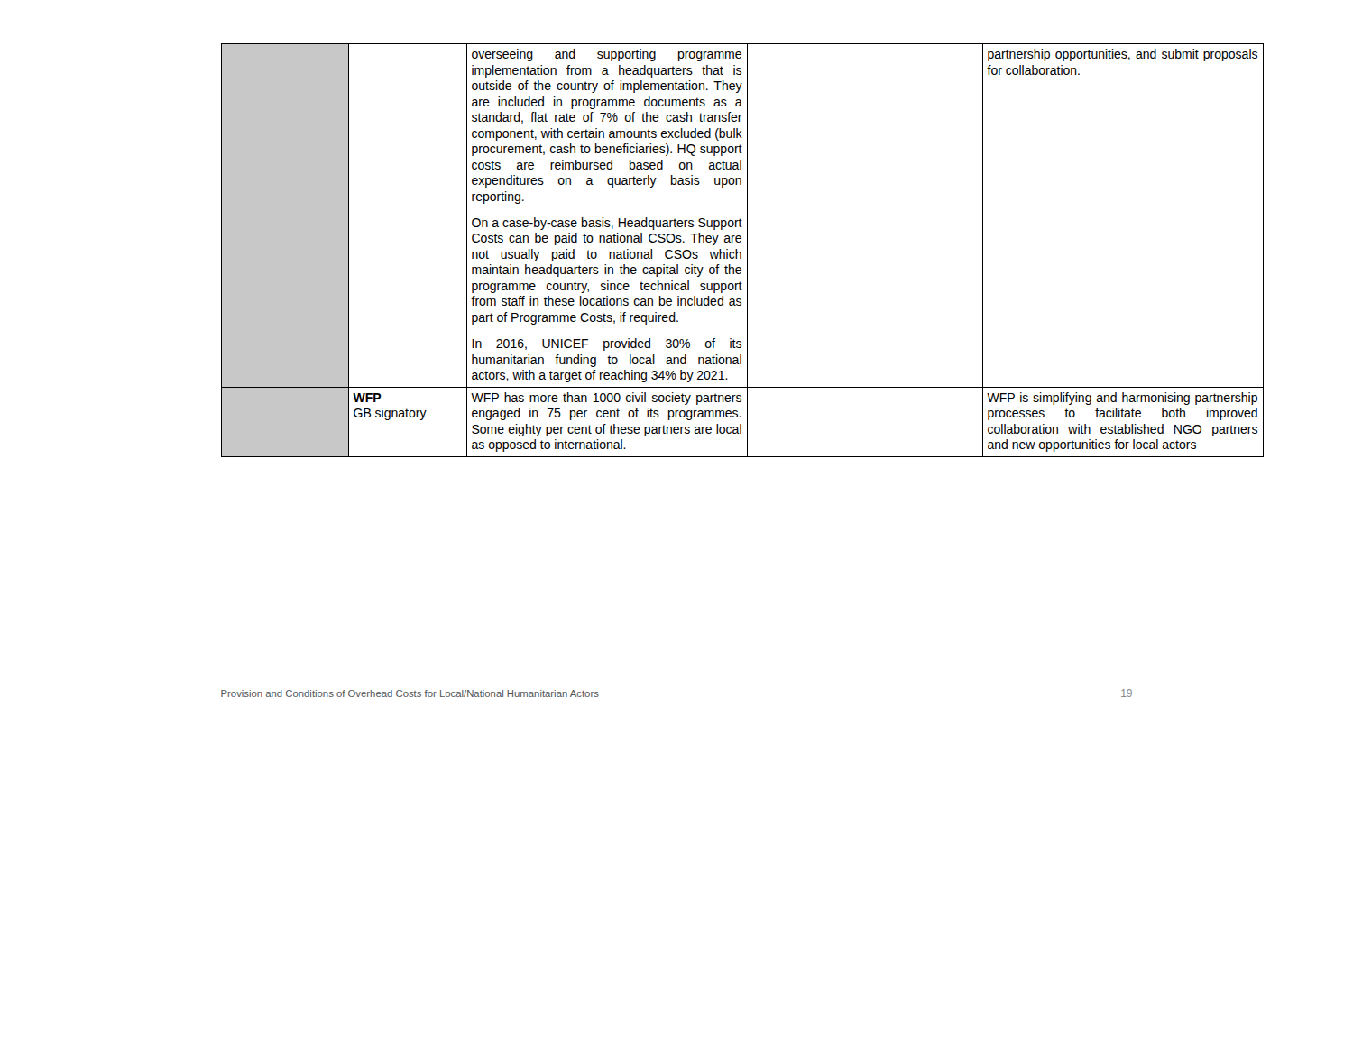| | | overseeing and supporting programme implementation from a headquarters that is outside of the country of implementation. They are included in programme documents as a standard, flat rate of 7% of the cash transfer component, with certain amounts excluded (bulk procurement, cash to beneficiaries). HQ support costs are reimbursed based on actual expenditures on a quarterly basis upon reporting. On a case-by-case basis, Headquarters Support Costs can be paid to national CSOs. They are not usually paid to national CSOs which maintain headquarters in the capital city of the programme country, since technical support from staff in these locations can be included as part of Programme Costs, if required. In 2016, UNICEF provided 30% of its humanitarian funding to local and national actors, with a target of reaching 34% by 2021. | | partnership opportunities, and submit proposals for collaboration. |
| | WFP GB signatory | WFP has more than 1000 civil society partners engaged in 75 per cent of its programmes. Some eighty per cent of these partners are local as opposed to international. | | WFP is simplifying and harmonising partnership processes to facilitate both improved collaboration with established NGO partners and new opportunities for local actors |
Provision and Conditions of Overhead Costs for Local/National Humanitarian Actors 19